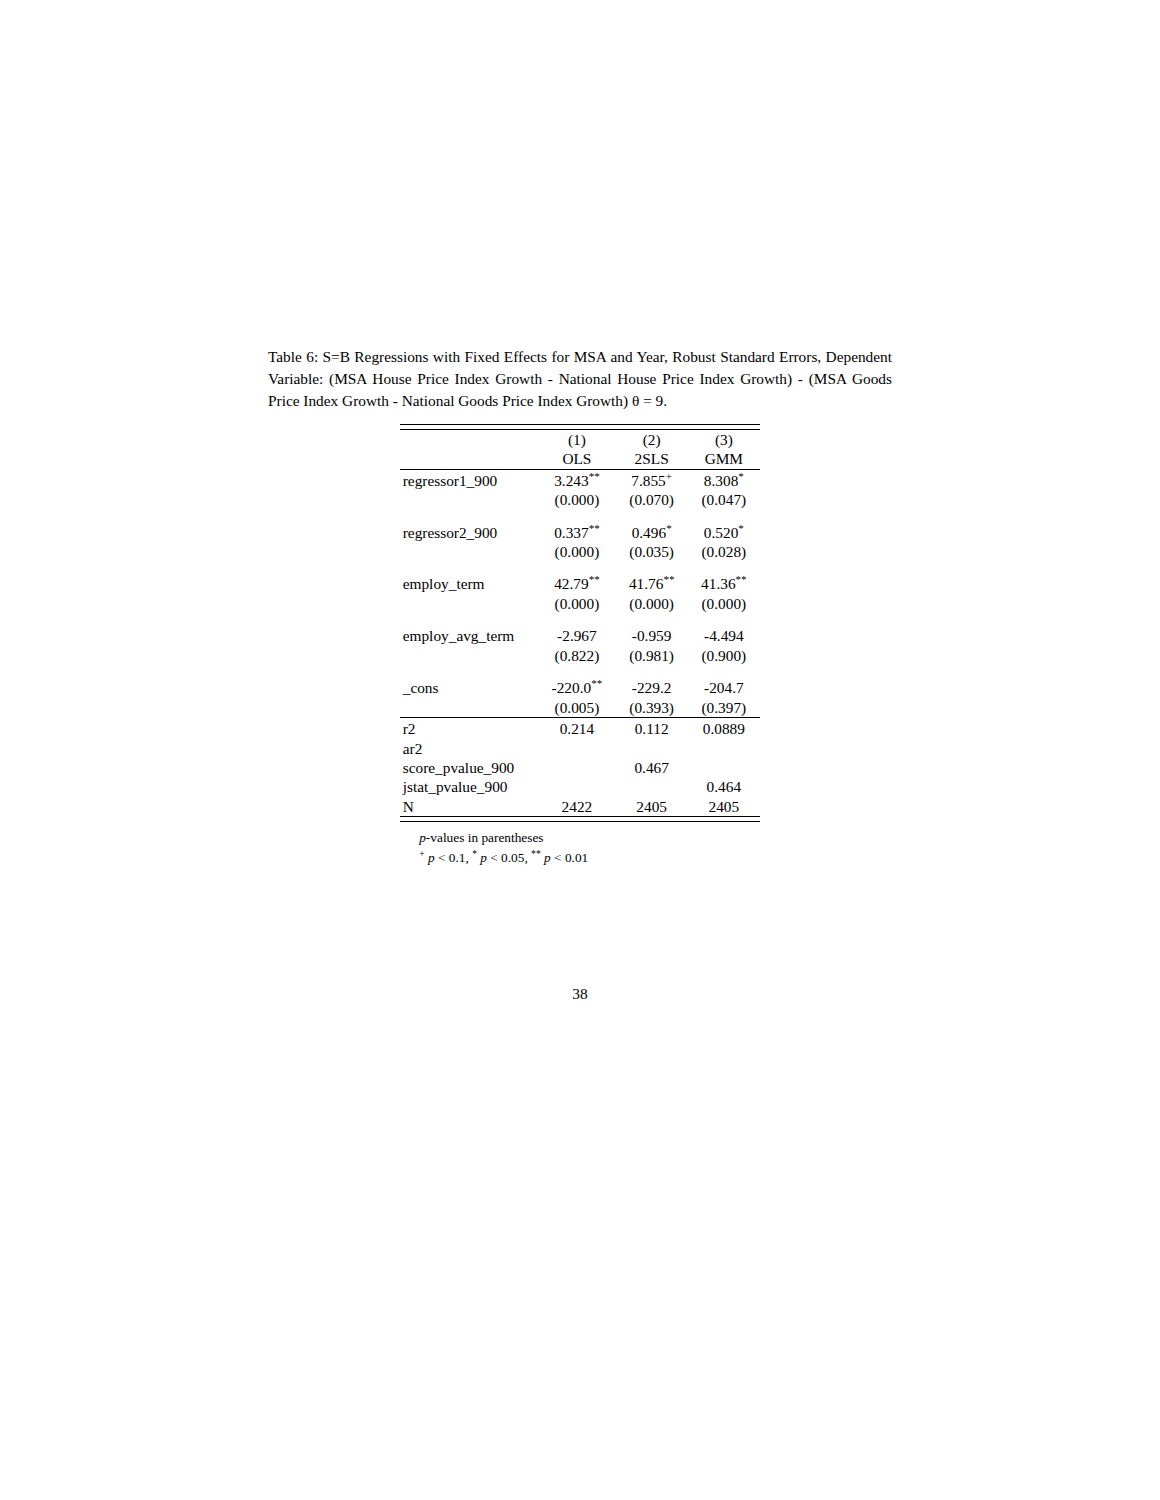Table 6: S=B Regressions with Fixed Effects for MSA and Year, Robust Standard Errors, Dependent Variable: (MSA House Price Index Growth - National House Price Index Growth) - (MSA Goods Price Index Growth - National Goods Price Index Growth) θ = 9.
| | (1) | (2) | (3) |
| | OLS | 2SLS | GMM |
| regressor1_900 | 3.243 ** | 7.855 + | 8.308 * |
| | (0.000) | (0.070) | (0.047) |
| regressor2_900 | 0.337 ** | 0.496 * | 0.520 * |
| | (0.000) | (0.035) | (0.028) |
| employ_term | 42.79 ** | 41.76 ** | 41.36 ** |
| | (0.000) | (0.000) | (0.000) |
| employ_avg_term | -2.967 | -0.959 | -4.494 |
| | (0.822) | (0.981) | (0.900) |
| _cons | -220.0 ** | -229.2 | -204.7 |
| | (0.005) | (0.393) | (0.397) |
| r2 | 0.214 | 0.112 | 0.0889 |
| ar2 | | | |
| score_pvalue_900 | | 0.467 | |
| jstat_pvalue_900 | | | 0.464 |
| N | 2422 | 2405 | 2405 |
p-values in parentheses
+ p < 0.1, * p < 0.05, ** p < 0.01
38